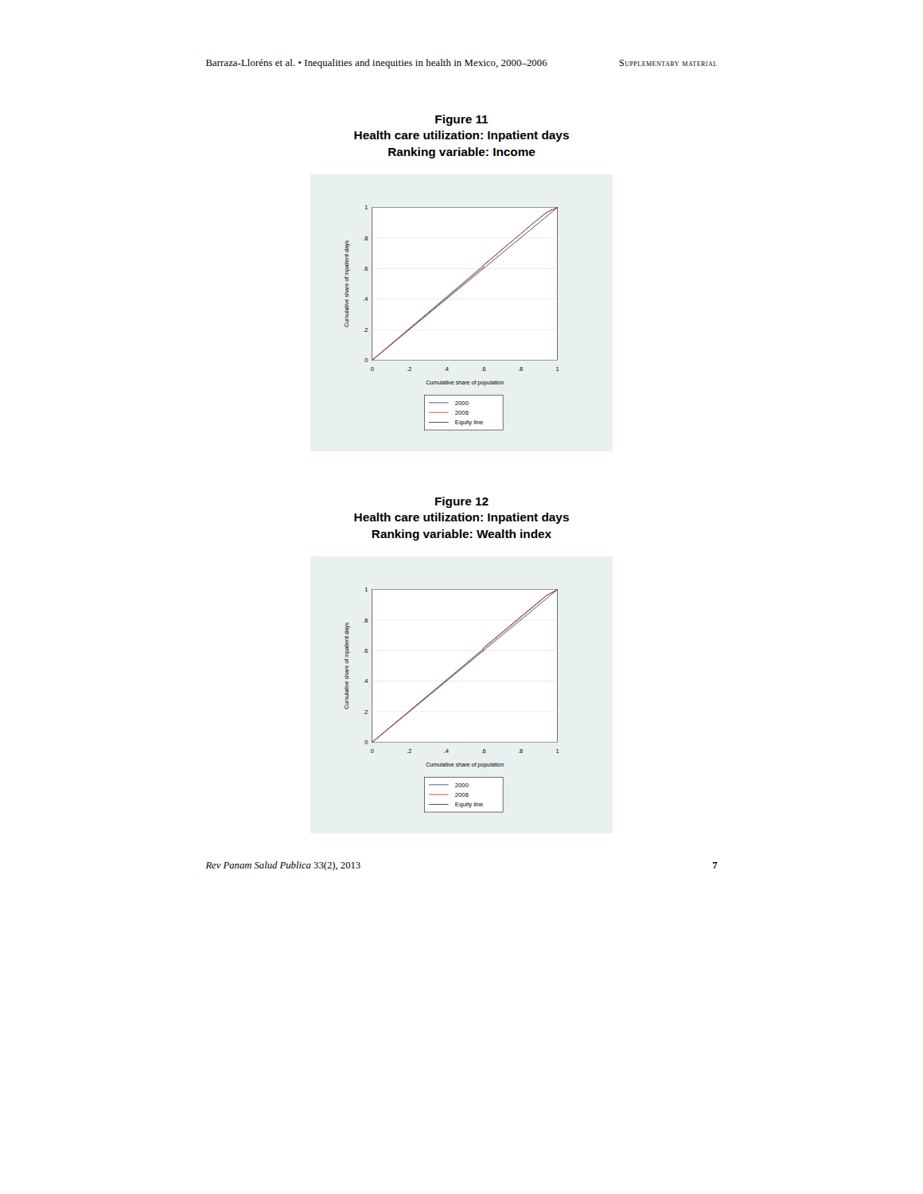Barraza-Lloréns et al. • Inequalities and inequities in health in Mexico, 2000–2006
Supplementary material
Figure 11
Health care utilization: Inpatient days
Ranking variable: Income
0 .2 .4 .6 .8 1 Cumulative share of inpatient days 0 .2 .4 .6 .8 1 Cumulative share of population 2000 2006 Equity line
Figure 12
Health care utilization: Inpatient days
Ranking variable: Wealth index
0 .2 .4 .6 .8 1 Cumulative share of inpatient days 0 .2 .4 .6 .8 1 Cumulative share of population 2000 2006 Equity line
Rev Panam Salud Publica 33(2), 2013
7